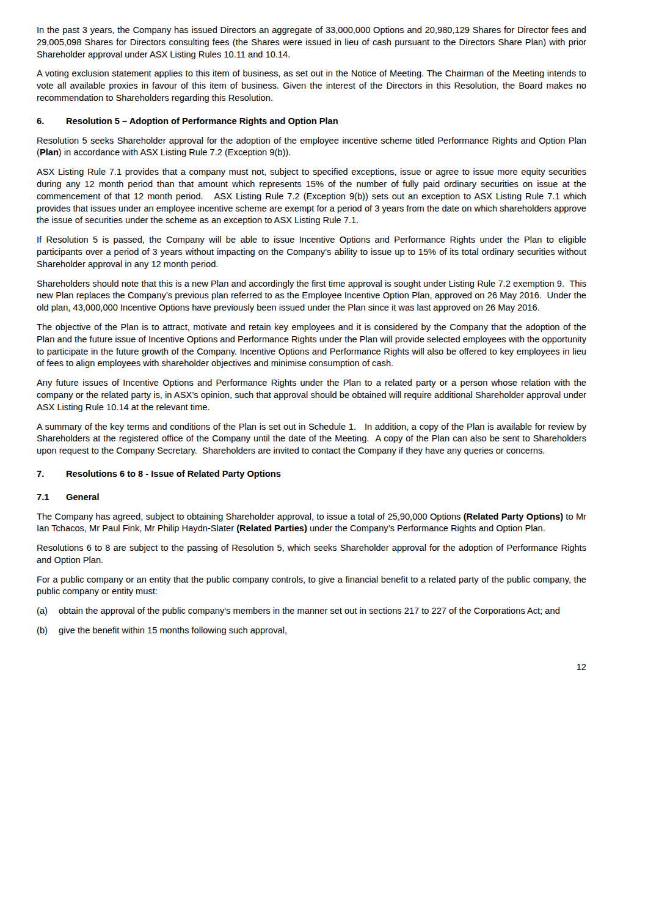In the past 3 years, the Company has issued Directors an aggregate of 33,000,000 Options and 20,980,129 Shares for Director fees and 29,005,098 Shares for Directors consulting fees (the Shares were issued in lieu of cash pursuant to the Directors Share Plan) with prior Shareholder approval under ASX Listing Rules 10.11 and 10.14.
A voting exclusion statement applies to this item of business, as set out in the Notice of Meeting. The Chairman of the Meeting intends to vote all available proxies in favour of this item of business. Given the interest of the Directors in this Resolution, the Board makes no recommendation to Shareholders regarding this Resolution.
6. Resolution 5 – Adoption of Performance Rights and Option Plan
Resolution 5 seeks Shareholder approval for the adoption of the employee incentive scheme titled Performance Rights and Option Plan (Plan) in accordance with ASX Listing Rule 7.2 (Exception 9(b)).
ASX Listing Rule 7.1 provides that a company must not, subject to specified exceptions, issue or agree to issue more equity securities during any 12 month period than that amount which represents 15% of the number of fully paid ordinary securities on issue at the commencement of that 12 month period. ASX Listing Rule 7.2 (Exception 9(b)) sets out an exception to ASX Listing Rule 7.1 which provides that issues under an employee incentive scheme are exempt for a period of 3 years from the date on which shareholders approve the issue of securities under the scheme as an exception to ASX Listing Rule 7.1.
If Resolution 5 is passed, the Company will be able to issue Incentive Options and Performance Rights under the Plan to eligible participants over a period of 3 years without impacting on the Company’s ability to issue up to 15% of its total ordinary securities without Shareholder approval in any 12 month period.
Shareholders should note that this is a new Plan and accordingly the first time approval is sought under Listing Rule 7.2 exemption 9. This new Plan replaces the Company’s previous plan referred to as the Employee Incentive Option Plan, approved on 26 May 2016. Under the old plan, 43,000,000 Incentive Options have previously been issued under the Plan since it was last approved on 26 May 2016.
The objective of the Plan is to attract, motivate and retain key employees and it is considered by the Company that the adoption of the Plan and the future issue of Incentive Options and Performance Rights under the Plan will provide selected employees with the opportunity to participate in the future growth of the Company. Incentive Options and Performance Rights will also be offered to key employees in lieu of fees to align employees with shareholder objectives and minimise consumption of cash.
Any future issues of Incentive Options and Performance Rights under the Plan to a related party or a person whose relation with the company or the related party is, in ASX’s opinion, such that approval should be obtained will require additional Shareholder approval under ASX Listing Rule 10.14 at the relevant time.
A summary of the key terms and conditions of the Plan is set out in Schedule 1. In addition, a copy of the Plan is available for review by Shareholders at the registered office of the Company until the date of the Meeting. A copy of the Plan can also be sent to Shareholders upon request to the Company Secretary. Shareholders are invited to contact the Company if they have any queries or concerns.
7. Resolutions 6 to 8 - Issue of Related Party Options
7.1 General
The Company has agreed, subject to obtaining Shareholder approval, to issue a total of 25,90,000 Options (Related Party Options) to Mr Ian Tchacos, Mr Paul Fink, Mr Philip Haydn-Slater (Related Parties) under the Company’s Performance Rights and Option Plan.
Resolutions 6 to 8 are subject to the passing of Resolution 5, which seeks Shareholder approval for the adoption of Performance Rights and Option Plan.
For a public company or an entity that the public company controls, to give a financial benefit to a related party of the public company, the public company or entity must:
(a) obtain the approval of the public company's members in the manner set out in sections 217 to 227 of the Corporations Act; and
(b) give the benefit within 15 months following such approval,
12